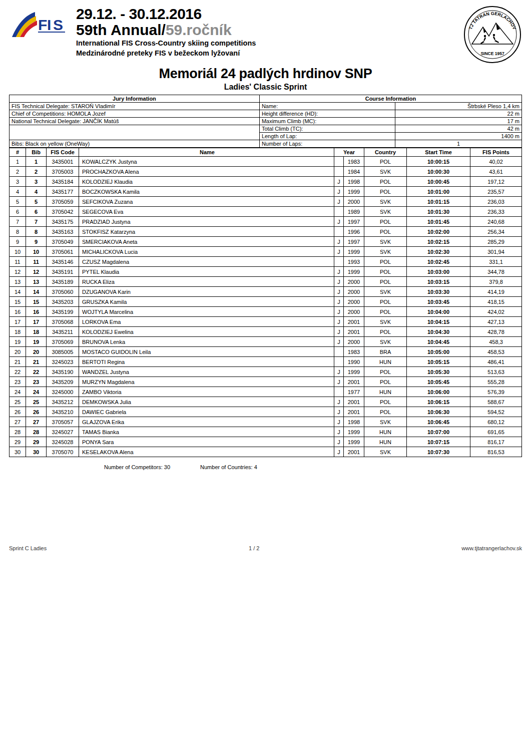F I S
29.12. - 30.12.2016
59th Annual/59.ročník
International FIS Cross-Country skiing competitions
Medzinárodné preteky FIS v bežeckom lyžovaní
SINCE 1957 TJ TATRAN GERLACHOV
Memoriál 24 padlých hrdinov SNP
Ladies' Classic Sprint
| Jury Information | Course Information |
| --- | --- |
| FIS Technical Delegate: STAROŇ Vladimír | Name: | Štrbské Pleso 1,4 km |
| Chief of Competitions: HOMOLA Jozef | Height difference (HD): | 22 m |
| National Technical Delegate: JANČÍK Matúš | Maximum Climb (MC): | 17 m |
| | Total Climb (TC): | 42 m |
| | Length of Lap: | 1400 m |
| Bibs: Black on yellow (OneWay) | Number of Laps: | 1 |
| # | Bib | FIS Code | Name | Year | Country | Start Time | FIS Points |
| --- | --- | --- | --- | --- | --- | --- | --- |
| 1 | 1 | 3435001 | KOWALCZYK Justyna | | 1983 | POL | 10:00:15 | 40,02 |
| 2 | 2 | 3705003 | PROCHAZKOVA Alena | | 1984 | SVK | 10:00:30 | 43,61 |
| 3 | 3 | 3435184 | KOLODZIEJ Klaudia | J | 1998 | POL | 10:00:45 | 197,12 |
| 4 | 4 | 3435177 | BOCZKOWSKA Kamila | J | 1999 | POL | 10:01:00 | 235,57 |
| 5 | 5 | 3705059 | SEFCIKOVA Zuzana | J | 2000 | SVK | 10:01:15 | 236,03 |
| 6 | 6 | 3705042 | SEGECOVA Eva | | 1989 | SVK | 10:01:30 | 236,33 |
| 7 | 7 | 3435175 | PRADZIAD Justyna | J | 1997 | POL | 10:01:45 | 240,68 |
| 8 | 8 | 3435163 | STOKFISZ Katarzyna | | 1996 | POL | 10:02:00 | 256,34 |
| 9 | 9 | 3705049 | SMERCIAKOVA Aneta | J | 1997 | SVK | 10:02:15 | 285,29 |
| 10 | 10 | 3705061 | MICHALICKOVA Lucia | J | 1999 | SVK | 10:02:30 | 301,94 |
| 11 | 11 | 3435146 | CZUSZ Magdalena | | 1993 | POL | 10:02:45 | 331,1 |
| 12 | 12 | 3435191 | PYTEL Klaudia | J | 1999 | POL | 10:03:00 | 344,78 |
| 13 | 13 | 3435189 | RUCKA Eliza | J | 2000 | POL | 10:03:15 | 379,8 |
| 14 | 14 | 3705060 | DZUGANOVA Karin | J | 2000 | SVK | 10:03:30 | 414,19 |
| 15 | 15 | 3435203 | GRUSZKA Kamila | J | 2000 | POL | 10:03:45 | 418,15 |
| 16 | 16 | 3435199 | WOJTYLA Marcelina | J | 2000 | POL | 10:04:00 | 424,02 |
| 17 | 17 | 3705068 | LORKOVA Ema | J | 2001 | SVK | 10:04:15 | 427,13 |
| 18 | 18 | 3435211 | KOLODZIEJ Ewelina | J | 2001 | POL | 10:04:30 | 428,78 |
| 19 | 19 | 3705069 | BRUNOVA Lenka | J | 2000 | SVK | 10:04:45 | 458,3 |
| 20 | 20 | 3085005 | MOSTACO GUIDOLIN Leila | | 1983 | BRA | 10:05:00 | 458,53 |
| 21 | 21 | 3245023 | BERTOTI Regina | | 1990 | HUN | 10:05:15 | 486,41 |
| 22 | 22 | 3435190 | WANDZEL Justyna | J | 1999 | POL | 10:05:30 | 513,63 |
| 23 | 23 | 3435209 | MURZYN Magdalena | J | 2001 | POL | 10:05:45 | 555,28 |
| 24 | 24 | 3245000 | ZAMBO Viktoria | | 1977 | HUN | 10:06:00 | 576,39 |
| 25 | 25 | 3435212 | DEMKOWSKA Julia | J | 2001 | POL | 10:06:15 | 588,67 |
| 26 | 26 | 3435210 | DAWIEC Gabriela | J | 2001 | POL | 10:06:30 | 594,52 |
| 27 | 27 | 3705057 | GLAJZOVA Erika | J | 1998 | SVK | 10:06:45 | 680,12 |
| 28 | 28 | 3245027 | TAMAS Bianka | J | 1999 | HUN | 10:07:00 | 691,65 |
| 29 | 29 | 3245028 | PONYA Sara | J | 1999 | HUN | 10:07:15 | 816,17 |
| 30 | 30 | 3705070 | KESELAKOVA Alena | J | 2001 | SVK | 10:07:30 | 816,53 |
Number of Competitors: 30
Number of Countries: 4
Sprint C Ladies
1 / 2
www.tjtatrangerlachov.sk